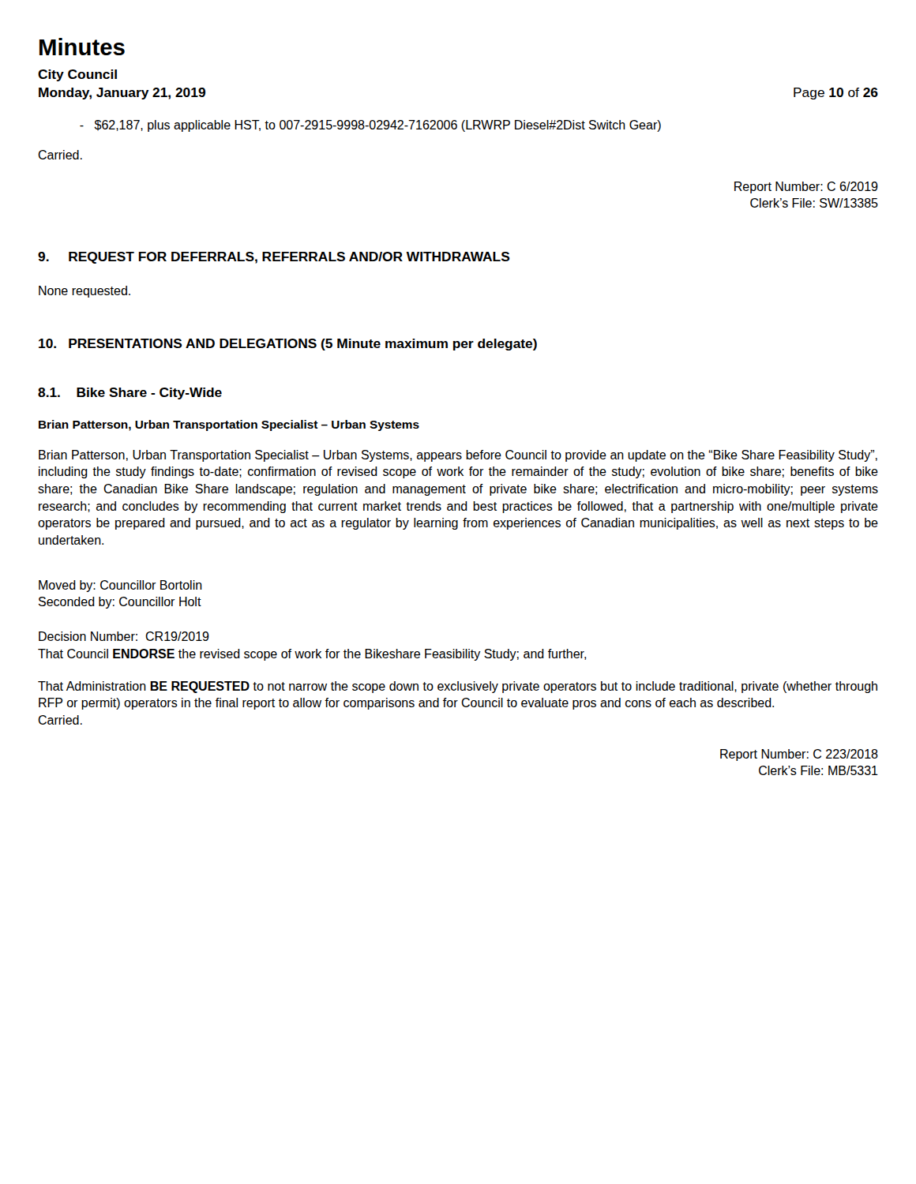Minutes
City Council
Monday, January 21, 2019 Page 10 of 26
- $62,187, plus applicable HST, to 007-2915-9998-02942-7162006 (LRWRP Diesel#2Dist Switch Gear)
Carried.
Report Number: C 6/2019
Clerk’s File: SW/13385
9. REQUEST FOR DEFERRALS, REFERRALS AND/OR WITHDRAWALS
None requested.
10. PRESENTATIONS AND DELEGATIONS (5 Minute maximum per delegate)
8.1. Bike Share - City-Wide
Brian Patterson, Urban Transportation Specialist – Urban Systems
Brian Patterson, Urban Transportation Specialist – Urban Systems, appears before Council to provide an update on the “Bike Share Feasibility Study”, including the study findings to-date; confirmation of revised scope of work for the remainder of the study; evolution of bike share; benefits of bike share; the Canadian Bike Share landscape; regulation and management of private bike share; electrification and micro-mobility; peer systems research; and concludes by recommending that current market trends and best practices be followed, that a partnership with one/multiple private operators be prepared and pursued, and to act as a regulator by learning from experiences of Canadian municipalities, as well as next steps to be undertaken.
Moved by: Councillor Bortolin
Seconded by: Councillor Holt
Decision Number: CR19/2019
That Council ENDORSE the revised scope of work for the Bikeshare Feasibility Study; and further,
That Administration BE REQUESTED to not narrow the scope down to exclusively private operators but to include traditional, private (whether through RFP or permit) operators in the final report to allow for comparisons and for Council to evaluate pros and cons of each as described.
Carried.
Report Number: C 223/2018
Clerk’s File: MB/5331